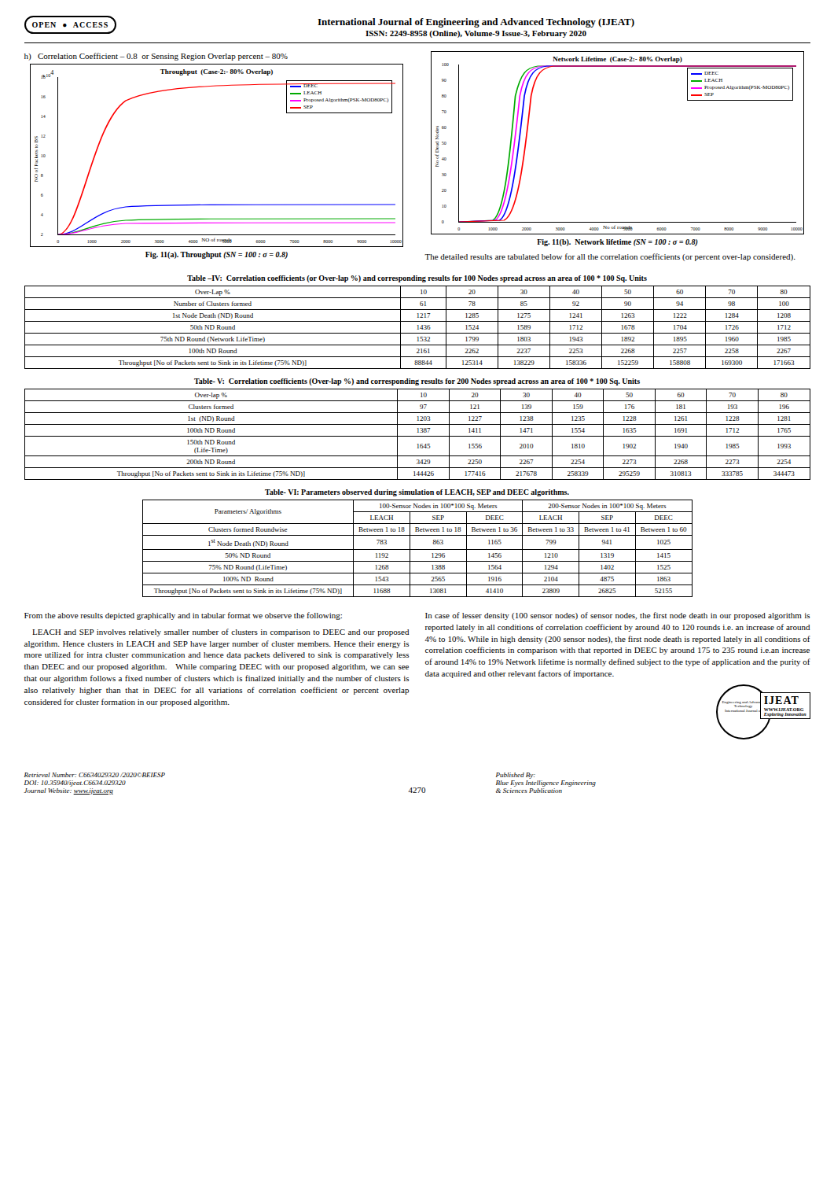OPEN ● ACCESS
International Journal of Engineering and Advanced Technology (IJEAT)
ISSN: 2249-8958 (Online), Volume-9 Issue-3, February 2020
h) Correlation Coefficient – 0.8 or Sensing Region Overlap percent – 80%
Throughput (Case-2:- 80% Overlap)
NO of Packets to BS
18
16
14
12
10
8
6
4
2
x 104
DEEC
LEACH
Proposed Algorithm(PSK-MOD80PC)
SEP
0
1000
2000
3000
4000
5000
6000
7000
8000
9000
10000
NO of rounds
Fig. 11(a). Throughput (SN = 100 : σ = 0.8)
Network Lifetime (Case-2:- 80% Overlap)
No of Dead Nodes
100
90
80
70
60
50
40
30
20
10
0
DEEC
LEACH
Proposed Algorithm(PSK-MOD80PC)
SEP
0
1000
2000
3000
4000
5000
6000
7000
8000
9000
10000
No of rounds
Fig. 11(b). Network lifetime (SN = 100 : σ = 0.8)
The detailed results are tabulated below for all the correlation coefficients (or percent over-lap considered).
Table –IV: Correlation coefficients (or Over-lap %) and corresponding results for 100 Nodes spread across an area of 100 * 100 Sq. Units
| Over-Lap % | 10 | 20 | 30 | 40 | 50 | 60 | 70 | 80 |
| Number of Clusters formed | 61 | 78 | 85 | 92 | 90 | 94 | 98 | 100 |
| 1st Node Death (ND) Round | 1217 | 1285 | 1275 | 1241 | 1263 | 1222 | 1284 | 1208 |
| 50th ND Round | 1436 | 1524 | 1589 | 1712 | 1678 | 1704 | 1726 | 1712 |
| 75th ND Round (Network LifeTime) | 1532 | 1799 | 1803 | 1943 | 1892 | 1895 | 1960 | 1985 |
| 100th ND Round | 2161 | 2262 | 2237 | 2253 | 2268 | 2257 | 2258 | 2267 |
| Throughput [No of Packets sent to Sink in its Lifetime (75% ND)] | 88844 | 125314 | 138229 | 158336 | 152259 | 158808 | 169300 | 171663 |
Table- V: Correlation coefficients (Over-lap %) and corresponding results for 200 Nodes spread across an area of 100 * 100 Sq. Units
| Over-lap % | 10 | 20 | 30 | 40 | 50 | 60 | 70 | 80 |
| Clusters formed | 97 | 121 | 139 | 159 | 176 | 181 | 193 | 196 |
| 1st (ND) Round | 1203 | 1227 | 1238 | 1235 | 1228 | 1261 | 1228 | 1281 |
| 100th ND Round | 1387 | 1411 | 1471 | 1554 | 1635 | 1691 | 1712 | 1765 |
| 150th ND Round (Life-Time) | 1645 | 1556 | 2010 | 1810 | 1902 | 1940 | 1985 | 1993 |
| 200th ND Round | 3429 | 2250 | 2267 | 2254 | 2273 | 2268 | 2273 | 2254 |
| Throughput [No of Packets sent to Sink in its Lifetime (75% ND)] | 144426 | 177416 | 217678 | 258339 | 295259 | 310813 | 333785 | 344473 |
Table- VI: Parameters observed during simulation of LEACH, SEP and DEEC algorithms.
| Parameters/ Algorithms | 100-Sensor Nodes in 100*100 Sq. Meters | 200-Sensor Nodes in 100*100 Sq. Meters |
| LEACH | SEP | DEEC | LEACH | SEP | DEEC |
| Clusters formed Roundwise | Between 1 to 18 | Between 1 to 18 | Between 1 to 36 | Between 1 to 33 | Between 1 to 41 | Between 1 to 60 |
| 1 st Node Death (ND) Round | 783 | 863 | 1165 | 799 | 941 | 1025 |
| 50% ND Round | 1192 | 1296 | 1456 | 1210 | 1319 | 1415 |
| 75% ND Round (LifeTime) | 1268 | 1388 | 1564 | 1294 | 1402 | 1525 |
| 100% ND Round | 1543 | 2565 | 1916 | 2104 | 4875 | 1863 |
| Throughput [No of Packets sent to Sink in its Lifetime (75% ND)] | 11688 | 13081 | 41410 | 23809 | 26825 | 52155 |
From the above results depicted graphically and in tabular format we observe the following:
LEACH and SEP involves relatively smaller number of clusters in comparison to DEEC and our proposed algorithm. Hence clusters in LEACH and SEP have larger number of cluster members. Hence their energy is more utilized for intra cluster communication and hence data packets delivered to sink is comparatively less than DEEC and our proposed algorithm. While comparing DEEC with our proposed algorithm, we can see that our algorithm follows a fixed number of clusters which is finalized initially and the number of clusters is also relatively higher than that in DEEC for all variations of correlation coefficient or percent overlap considered for cluster formation in our proposed algorithm.
In case of lesser density (100 sensor nodes) of sensor nodes, the first node death in our proposed algorithm is reported lately in all conditions of correlation coefficient by around 40 to 120 rounds i.e. an increase of around 4% to 10%. While in high density (200 sensor nodes), the first node death is reported lately in all conditions of correlation coefficients in comparison with that reported in DEEC by around 175 to 235 round i.e.an increase of around 14% to 19% Network lifetime is normally defined subject to the type of application and the purity of data acquired and other relevant factors of importance.
Engineering and Advanced Technology
International Journal of
IJEAT
WWW.IJEAT.ORG
Exploring Innovation
Retrieval Number: C6634029320 /2020©BEIESP
DOI: 10.35940/ijeat.C6634.029320
Journal Website: www.ijeat.org
4270
Published By:
Blue Eyes Intelligence Engineering
& Sciences Publication